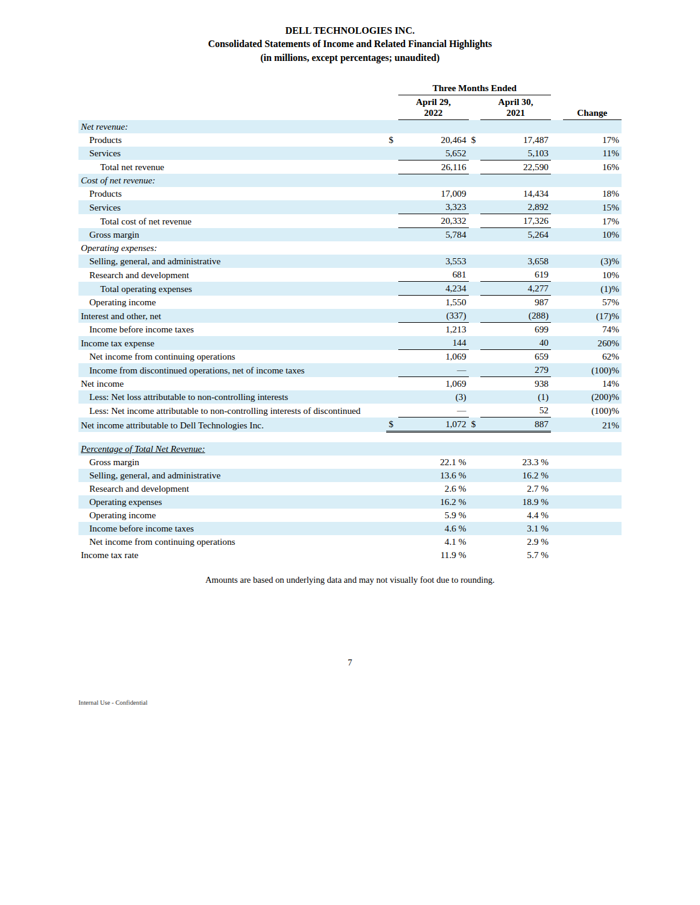DELL TECHNOLOGIES INC.
Consolidated Statements of Income and Related Financial Highlights
(in millions, except percentages; unaudited)
| | | Three Months Ended | | |
| --- | --- | --- | --- | --- |
| | | April 29, 2022 | | April 30, 2021 | | Change |
| Net revenue: | | | | | | |
| Products | $ | 20,464 | $ | 17,487 | | 17% |
| Services | | 5,652 | | 5,103 | | 11% |
| Total net revenue | | 26,116 | | 22,590 | | 16% |
| Cost of net revenue: | | | | | | |
| Products | | 17,009 | | 14,434 | | 18% |
| Services | | 3,323 | | 2,892 | | 15% |
| Total cost of net revenue | | 20,332 | | 17,326 | | 17% |
| Gross margin | | 5,784 | | 5,264 | | 10% |
| Operating expenses: | | | | | | |
| Selling, general, and administrative | | 3,553 | | 3,658 | | (3)% |
| Research and development | | 681 | | 619 | | 10% |
| Total operating expenses | | 4,234 | | 4,277 | | (1)% |
| Operating income | | 1,550 | | 987 | | 57% |
| Interest and other, net | | (337) | | (288) | | (17)% |
| Income before income taxes | | 1,213 | | 699 | | 74% |
| Income tax expense | | 144 | | 40 | | 260% |
| Net income from continuing operations | | 1,069 | | 659 | | 62% |
| Income from discontinued operations, net of income taxes | | — | | 279 | | (100)% |
| Net income | | 1,069 | | 938 | | 14% |
| Less: Net loss attributable to non-controlling interests | | (3) | | (1) | | (200)% |
| Less: Net income attributable to non-controlling interests of discontinued | | — | | 52 | | (100)% |
| Net income attributable to Dell Technologies Inc. | $ | 1,072 | $ | 887 | | 21% |
| Percentage of Total Net Revenue: | | | | | | |
| Gross margin | | 22.1 % | | 23.3 % | | |
| Selling, general, and administrative | | 13.6 % | | 16.2 % | | |
| Research and development | | 2.6 % | | 2.7 % | | |
| Operating expenses | | 16.2 % | | 18.9 % | | |
| Operating income | | 5.9 % | | 4.4 % | | |
| Income before income taxes | | 4.6 % | | 3.1 % | | |
| Net income from continuing operations | | 4.1 % | | 2.9 % | | |
| Income tax rate | | 11.9 % | | 5.7 % | | |
Amounts are based on underlying data and may not visually foot due to rounding.
7
Internal Use - Confidential